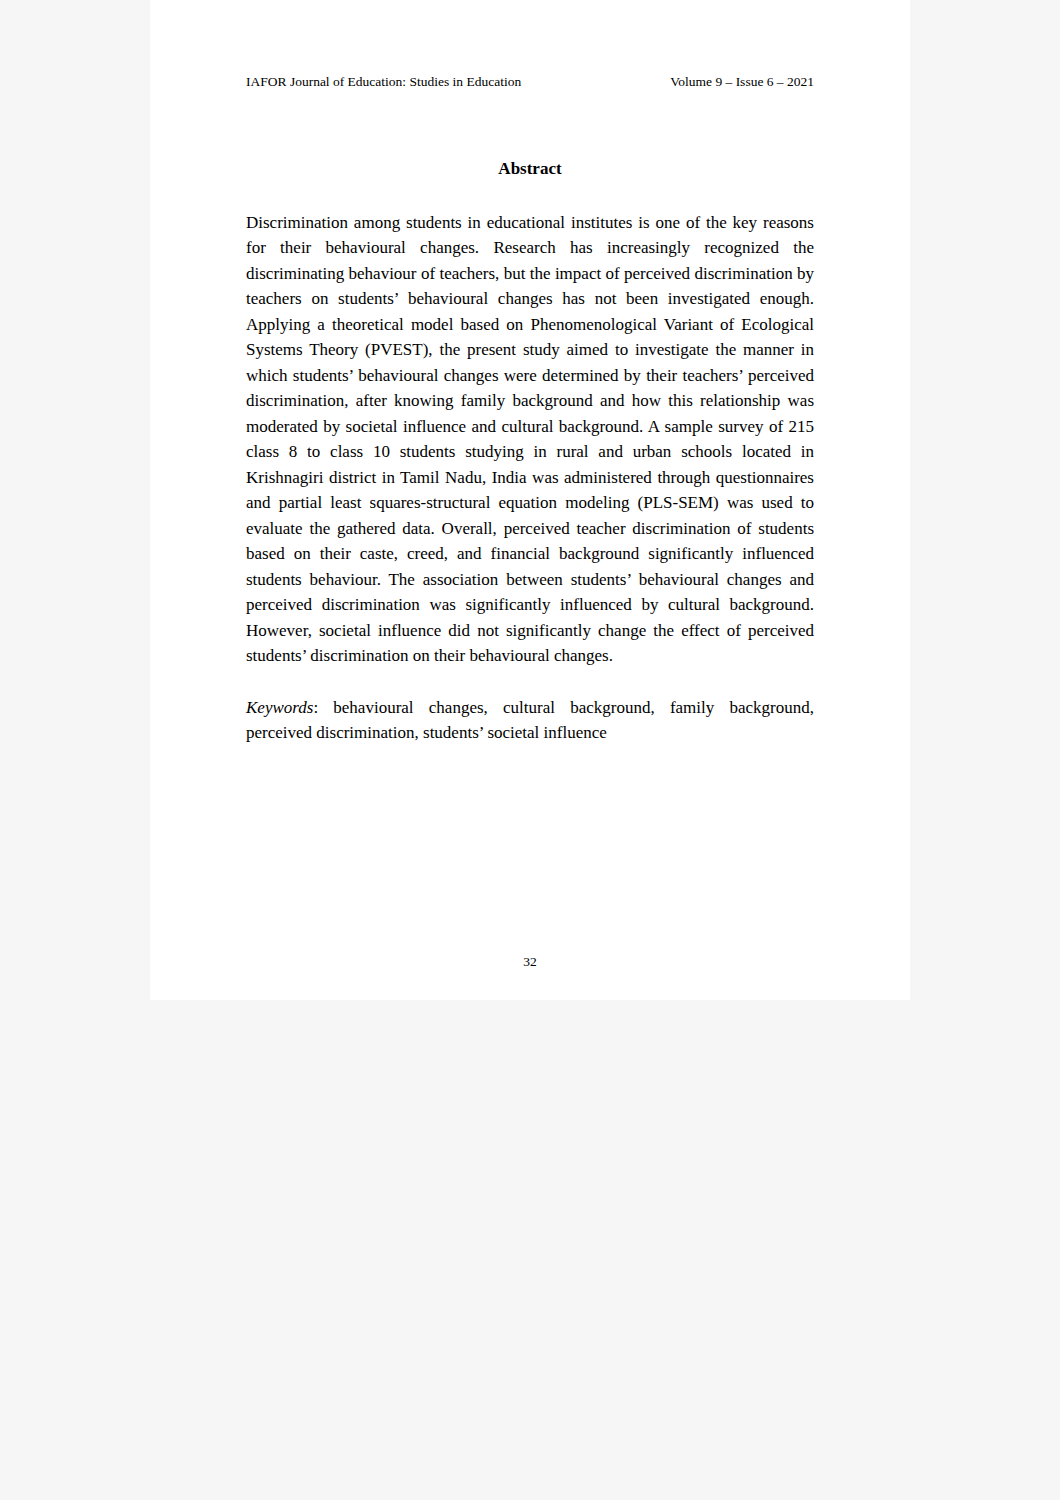IAFOR Journal of Education: Studies in Education Volume 9 – Issue 6 – 2021
Abstract
Discrimination among students in educational institutes is one of the key reasons for their behavioural changes. Research has increasingly recognized the discriminating behaviour of teachers, but the impact of perceived discrimination by teachers on students’ behavioural changes has not been investigated enough. Applying a theoretical model based on Phenomenological Variant of Ecological Systems Theory (PVEST), the present study aimed to investigate the manner in which students’ behavioural changes were determined by their teachers’ perceived discrimination, after knowing family background and how this relationship was moderated by societal influence and cultural background. A sample survey of 215 class 8 to class 10 students studying in rural and urban schools located in Krishnagiri district in Tamil Nadu, India was administered through questionnaires and partial least squares-structural equation modeling (PLS-SEM) was used to evaluate the gathered data. Overall, perceived teacher discrimination of students based on their caste, creed, and financial background significantly influenced students behaviour. The association between students’ behavioural changes and perceived discrimination was significantly influenced by cultural background. However, societal influence did not significantly change the effect of perceived students’ discrimination on their behavioural changes.
Keywords: behavioural changes, cultural background, family background, perceived discrimination, students’ societal influence
32